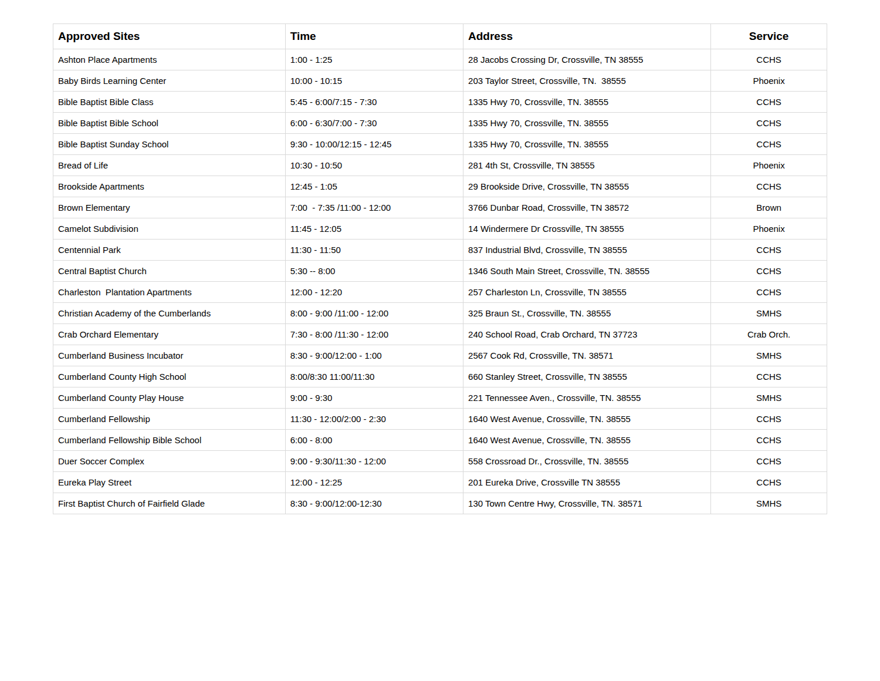| Approved Sites | Time | Address | Service |
| --- | --- | --- | --- |
| Ashton Place Apartments | 1:00 - 1:25 | 28 Jacobs Crossing Dr, Crossville, TN 38555 | CCHS |
| Baby Birds Learning Center | 10:00 - 10:15 | 203 Taylor Street, Crossville, TN. 38555 | Phoenix |
| Bible Baptist Bible Class | 5:45 - 6:00/7:15 - 7:30 | 1335 Hwy 70, Crossville, TN. 38555 | CCHS |
| Bible Baptist Bible School | 6:00 - 6:30/7:00 - 7:30 | 1335 Hwy 70, Crossville, TN. 38555 | CCHS |
| Bible Baptist Sunday School | 9:30 - 10:00/12:15 - 12:45 | 1335 Hwy 70, Crossville, TN. 38555 | CCHS |
| Bread of Life | 10:30 - 10:50 | 281 4th St, Crossville, TN 38555 | Phoenix |
| Brookside Apartments | 12:45 - 1:05 | 29 Brookside Drive, Crossville, TN 38555 | CCHS |
| Brown Elementary | 7:00 - 7:35 /11:00 - 12:00 | 3766 Dunbar Road, Crossville, TN 38572 | Brown |
| Camelot Subdivision | 11:45 - 12:05 | 14 Windermere Dr Crossville, TN 38555 | Phoenix |
| Centennial Park | 11:30 - 11:50 | 837 Industrial Blvd, Crossville, TN 38555 | CCHS |
| Central Baptist Church | 5:30 -- 8:00 | 1346 South Main Street, Crossville, TN. 38555 | CCHS |
| Charleston Plantation Apartments | 12:00 - 12:20 | 257 Charleston Ln, Crossville, TN 38555 | CCHS |
| Christian Academy of the Cumberlands | 8:00 - 9:00 /11:00 - 12:00 | 325 Braun St., Crossville, TN. 38555 | SMHS |
| Crab Orchard Elementary | 7:30 - 8:00 /11:30 - 12:00 | 240 School Road, Crab Orchard, TN 37723 | Crab Orch. |
| Cumberland Business Incubator | 8:30 - 9:00/12:00 - 1:00 | 2567 Cook Rd, Crossville, TN. 38571 | SMHS |
| Cumberland County High School | 8:00/8:30 11:00/11:30 | 660 Stanley Street, Crossville, TN 38555 | CCHS |
| Cumberland County Play House | 9:00 - 9:30 | 221 Tennessee Aven., Crossville, TN. 38555 | SMHS |
| Cumberland Fellowship | 11:30 - 12:00/2:00 - 2:30 | 1640 West Avenue, Crossville, TN. 38555 | CCHS |
| Cumberland Fellowship Bible School | 6:00 - 8:00 | 1640 West Avenue, Crossville, TN. 38555 | CCHS |
| Duer Soccer Complex | 9:00 - 9:30/11:30 - 12:00 | 558 Crossroad Dr., Crossville, TN. 38555 | CCHS |
| Eureka Play Street | 12:00 - 12:25 | 201 Eureka Drive, Crossville TN 38555 | CCHS |
| First Baptist Church of Fairfield Glade | 8:30 - 9:00/12:00-12:30 | 130 Town Centre Hwy, Crossville, TN. 38571 | SMHS |